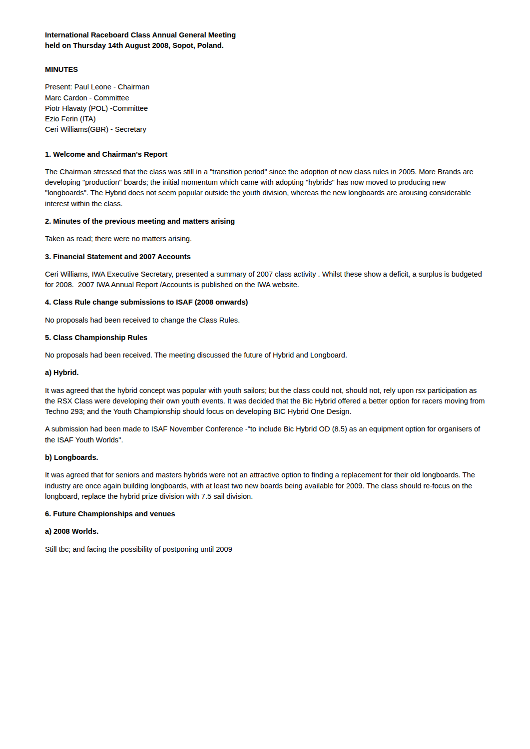International Raceboard Class Annual General Meeting
held on Thursday 14th August 2008, Sopot, Poland.
MINUTES
Present: Paul Leone - Chairman Marc Cardon - Committee Piotr Hlavaty (POL) -Committee Ezio Ferin (ITA) Ceri Williams(GBR) - Secretary
1. Welcome and Chairman's Report
The Chairman stressed that the class was still in a "transition period" since the adoption of new class rules in 2005. More Brands are developing "production" boards; the initial momentum which came with adopting "hybrids" has now moved to producing new "longboards". The Hybrid does not seem popular outside the youth division, whereas the new longboards are arousing considerable interest within the class.
2. Minutes of the previous meeting and matters arising
Taken as read; there were no matters arising.
3. Financial Statement and 2007 Accounts
Ceri Williams, IWA Executive Secretary, presented a summary of 2007 class activity . Whilst these show a deficit, a surplus is budgeted for 2008. 2007 IWA Annual Report /Accounts is published on the IWA website.
4. Class Rule change submissions to ISAF (2008 onwards)
No proposals had been received to change the Class Rules.
5. Class Championship Rules
No proposals had been received. The meeting discussed the future of Hybrid and Longboard.
a) Hybrid.
It was agreed that the hybrid concept was popular with youth sailors; but the class could not, should not, rely upon rsx participation as the RSX Class were developing their own youth events. It was decided that the Bic Hybrid offered a better option for racers moving from Techno 293; and the Youth Championship should focus on developing BIC Hybrid One Design.
A submission had been made to ISAF November Conference -"to include Bic Hybrid OD (8.5) as an equipment option for organisers of the ISAF Youth Worlds".
b) Longboards.
It was agreed that for seniors and masters hybrids were not an attractive option to finding a replacement for their old longboards. The industry are once again building longboards, with at least two new boards being available for 2009. The class should re-focus on the longboard, replace the hybrid prize division with 7.5 sail division.
6. Future Championships and venues
a) 2008 Worlds.
Still tbc; and facing the possibility of postponing until 2009